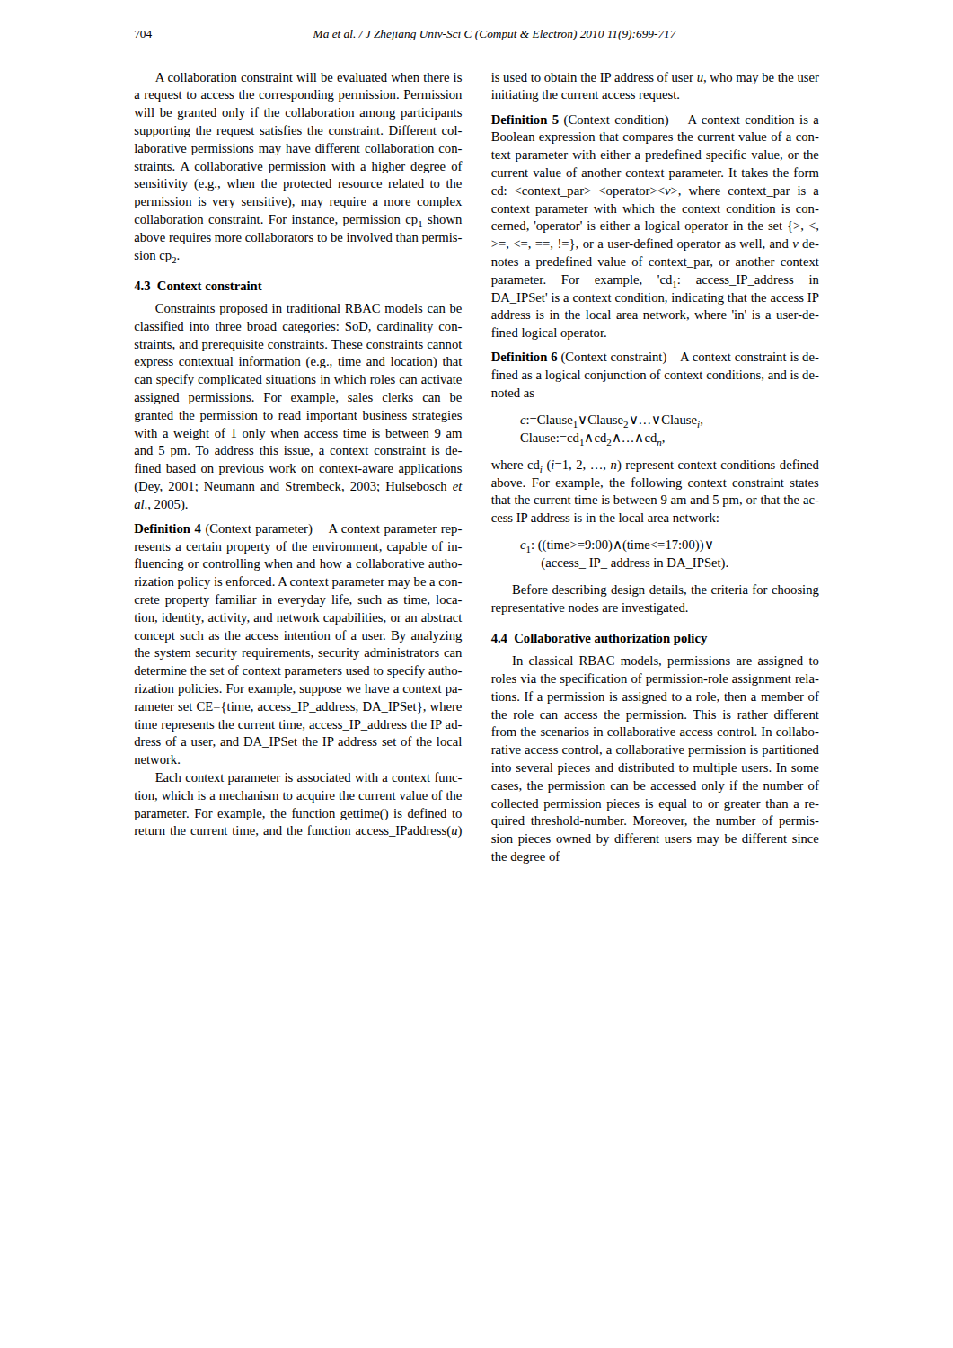704 Ma et al. / J Zhejiang Univ-Sci C (Comput & Electron) 2010 11(9):699-717
A collaboration constraint will be evaluated when there is a request to access the corresponding permission. Permission will be granted only if the collaboration among participants supporting the request satisfies the constraint. Different collaborative permissions may have different collaboration constraints. A collaborative permission with a higher degree of sensitivity (e.g., when the protected resource related to the permission is very sensitive), may require a more complex collaboration constraint. For instance, permission cp1 shown above requires more collaborators to be involved than permission cp2.
4.3 Context constraint
Constraints proposed in traditional RBAC models can be classified into three broad categories: SoD, cardinality constraints, and prerequisite constraints. These constraints cannot express contextual information (e.g., time and location) that can specify complicated situations in which roles can activate assigned permissions. For example, sales clerks can be granted the permission to read important business strategies with a weight of 1 only when access time is between 9 am and 5 pm. To address this issue, a context constraint is defined based on previous work on context-aware applications (Dey, 2001; Neumann and Strembeck, 2003; Hulsebosch et al., 2005).
Definition 4 (Context parameter) A context parameter represents a certain property of the environment, capable of influencing or controlling when and how a collaborative authorization policy is enforced. A context parameter may be a concrete property familiar in everyday life, such as time, location, identity, activity, and network capabilities, or an abstract concept such as the access intention of a user. By analyzing the system security requirements, security administrators can determine the set of context parameters used to specify authorization policies. For example, suppose we have a context parameter set CE={time, access_IP_address, DA_IPSet}, where time represents the current time, access_IP_address the IP address of a user, and DA_IPSet the IP address set of the local network.
Each context parameter is associated with a context function, which is a mechanism to acquire the current value of the parameter. For example, the function gettime() is defined to return the current time, and the function access_IPaddress(u) is used to obtain the IP address of user u, who may be the user initiating the current access request.
Definition 5 (Context condition) A context condition is a Boolean expression that compares the current value of a context parameter with either a predefined specific value, or the current value of another context parameter. It takes the form cd: <context_par> <operator><v>, where context_par is a context parameter with which the context condition is concerned, 'operator' is either a logical operator in the set {>, <, >=, <=, ==, !=}, or a user-defined operator as well, and v denotes a predefined value of context_par, or another context parameter. For example, 'cd1: access_IP_address in DA_IPSet' is a context condition, indicating that the access IP address is in the local area network, where 'in' is a user-defined logical operator.
Definition 6 (Context constraint) A context constraint is defined as a logical conjunction of context conditions, and is denoted as
c:=Clause1∨Clause2∨…∨Clausei, Clause:=cd1∧cd2∧…∧cdn,
where cdi (i=1, 2, …, n) represent context conditions defined above. For example, the following context constraint states that the current time is between 9 am and 5 pm, or that the access IP address is in the local area network:
c1: ((time>=9:00)∧(time<=17:00))∨ (access_ IP_ address in DA_IPSet).
Before describing design details, the criteria for choosing representative nodes are investigated.
4.4 Collaborative authorization policy
In classical RBAC models, permissions are assigned to roles via the specification of permission-role assignment relations. If a permission is assigned to a role, then a member of the role can access the permission. This is rather different from the scenarios in collaborative access control. In collaborative access control, a collaborative permission is partitioned into several pieces and distributed to multiple users. In some cases, the permission can be accessed only if the number of collected permission pieces is equal to or greater than a required threshold-number. Moreover, the number of permission pieces owned by different users may be different since the degree of